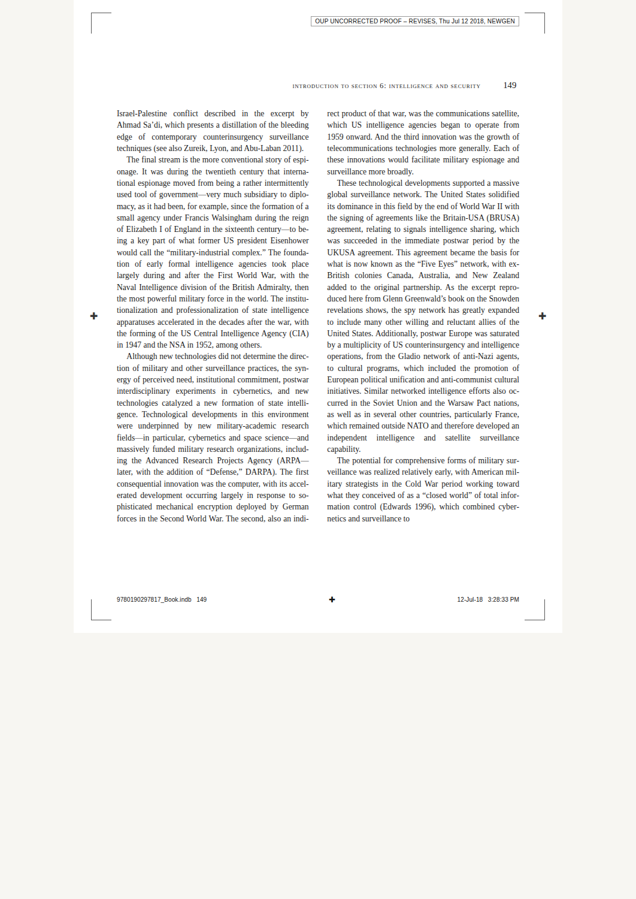✚
✚
✚
OUP UNCORRECTED PROOF – REVISES, Thu Jul 12 2018, NEWGEN
introduction to section 6: intelligence and security 149
Israel-Palestine conflict described in the excerpt by Ahmad Sa’di, which presents a distillation of the bleeding edge of contemporary counterinsurgency surveillance techniques (see also Zureik, Lyon, and Abu-Laban 2011).
The final stream is the more conventional story of espionage. It was during the twentieth century that international espionage moved from being a rather intermittently used tool of government—very much subsidiary to diplomacy, as it had been, for example, since the formation of a small agency under Francis Walsingham during the reign of Elizabeth I of England in the sixteenth century—to being a key part of what former US president Eisenhower would call the “military-industrial complex.” The foundation of early formal intelligence agencies took place largely during and after the First World War, with the Naval Intelligence division of the British Admiralty, then the most powerful military force in the world. The institutionalization and professionalization of state intelligence apparatuses accelerated in the decades after the war, with the forming of the US Central Intelligence Agency (CIA) in 1947 and the NSA in 1952, among others.
Although new technologies did not determine the direction of military and other surveillance practices, the synergy of perceived need, institutional commitment, postwar interdisciplinary experiments in cybernetics, and new technologies catalyzed a new formation of state intelligence. Technological developments in this environment were underpinned by new military-academic research fields—in particular, cybernetics and space science—and massively funded military research organizations, including the Advanced Research Projects Agency (ARPA—later, with the addition of “Defense,” DARPA). The first consequential innovation was the computer, with its accelerated development occurring largely in response to sophisticated mechanical encryption deployed by German forces in the Second World War. The second, also an indirect product of that war, was the communications satellite, which US intelligence agencies began to operate from 1959 onward. And the third innovation was the growth of telecommunications technologies more generally. Each of these innovations would facilitate military espionage and surveillance more broadly.
These technological developments supported a massive global surveillance network. The United States solidified its dominance in this field by the end of World War II with the signing of agreements like the Britain-USA (BRUSA) agreement, relating to signals intelligence sharing, which was succeeded in the immediate postwar period by the UKUSA agreement. This agreement became the basis for what is now known as the “Five Eyes” network, with ex-British colonies Canada, Australia, and New Zealand added to the original partnership. As the excerpt reproduced here from Glenn Greenwald’s book on the Snowden revelations shows, the spy network has greatly expanded to include many other willing and reluctant allies of the United States. Additionally, postwar Europe was saturated by a multiplicity of US counterinsurgency and intelligence operations, from the Gladio network of anti-Nazi agents, to cultural programs, which included the promotion of European political unification and anti-communist cultural initiatives. Similar networked intelligence efforts also occurred in the Soviet Union and the Warsaw Pact nations, as well as in several other countries, particularly France, which remained outside NATO and therefore developed an independent intelligence and satellite surveillance capability.
The potential for comprehensive forms of military surveillance was realized relatively early, with American military strategists in the Cold War period working toward what they conceived of as a “closed world” of total information control (Edwards 1996), which combined cybernetics and surveillance to
9780190297817_Book.indb 149 ✚ 12-Jul-18 3:28:33 PM